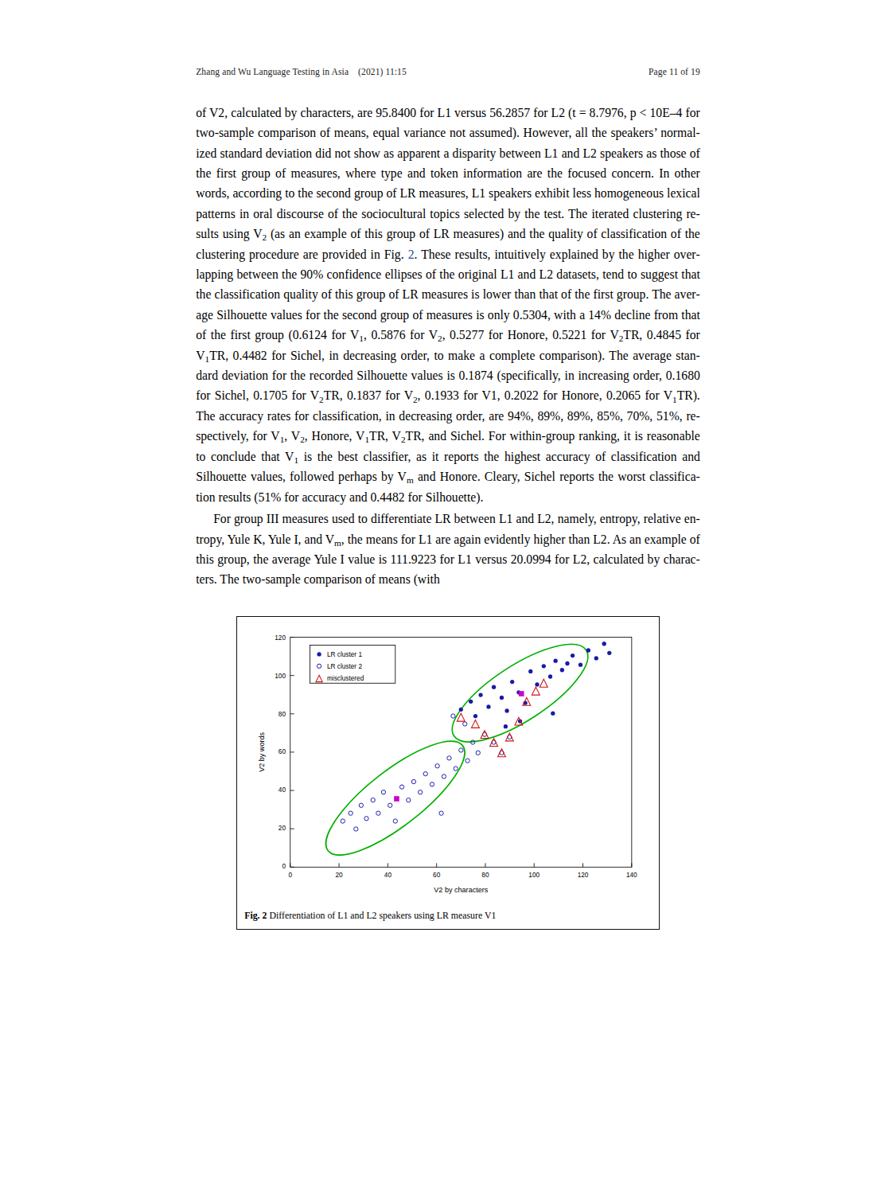Zhang and Wu Language Testing in Asia (2021) 11:15
Page 11 of 19
of V2, calculated by characters, are 95.8400 for L1 versus 56.2857 for L2 (t = 8.7976, p < 10E–4 for two-sample comparison of means, equal variance not assumed). However, all the speakers’ normalized standard deviation did not show as apparent a disparity between L1 and L2 speakers as those of the first group of measures, where type and token information are the focused concern. In other words, according to the second group of LR measures, L1 speakers exhibit less homogeneous lexical patterns in oral discourse of the sociocultural topics selected by the test. The iterated clustering results using V2 (as an example of this group of LR measures) and the quality of classification of the clustering procedure are provided in Fig. 2. These results, intuitively explained by the higher overlapping between the 90% confidence ellipses of the original L1 and L2 datasets, tend to suggest that the classification quality of this group of LR measures is lower than that of the first group. The average Silhouette values for the second group of measures is only 0.5304, with a 14% decline from that of the first group (0.6124 for V1, 0.5876 for V2, 0.5277 for Honore, 0.5221 for V2TR, 0.4845 for V1TR, 0.4482 for Sichel, in decreasing order, to make a complete comparison). The average standard deviation for the recorded Silhouette values is 0.1874 (specifically, in increasing order, 0.1680 for Sichel, 0.1705 for V2TR, 0.1837 for V2, 0.1933 for V1, 0.2022 for Honore, 0.2065 for V1TR). The accuracy rates for classification, in decreasing order, are 94%, 89%, 89%, 85%, 70%, 51%, respectively, for V1, V2, Honore, V1TR, V2TR, and Sichel. For within-group ranking, it is reasonable to conclude that V1 is the best classifier, as it reports the highest accuracy of classification and Silhouette values, followed perhaps by Vm and Honore. Cleary, Sichel reports the worst classification results (51% for accuracy and 0.4482 for Silhouette).
For group III measures used to differentiate LR between L1 and L2, namely, entropy, relative entropy, Yule K, Yule I, and Vm, the means for L1 are again evidently higher than L2. As an example of this group, the average Yule I value is 111.9223 for L1 versus 20.0994 for L2, calculated by characters. The two-sample comparison of means (with
120 100 80 60 40 20 0 0 20 40 60 80 100 120 140 V2 by characters V2 by words LR cluster 1 LR cluster 2 misclustered
Fig. 2 Differentiation of L1 and L2 speakers using LR measure V1